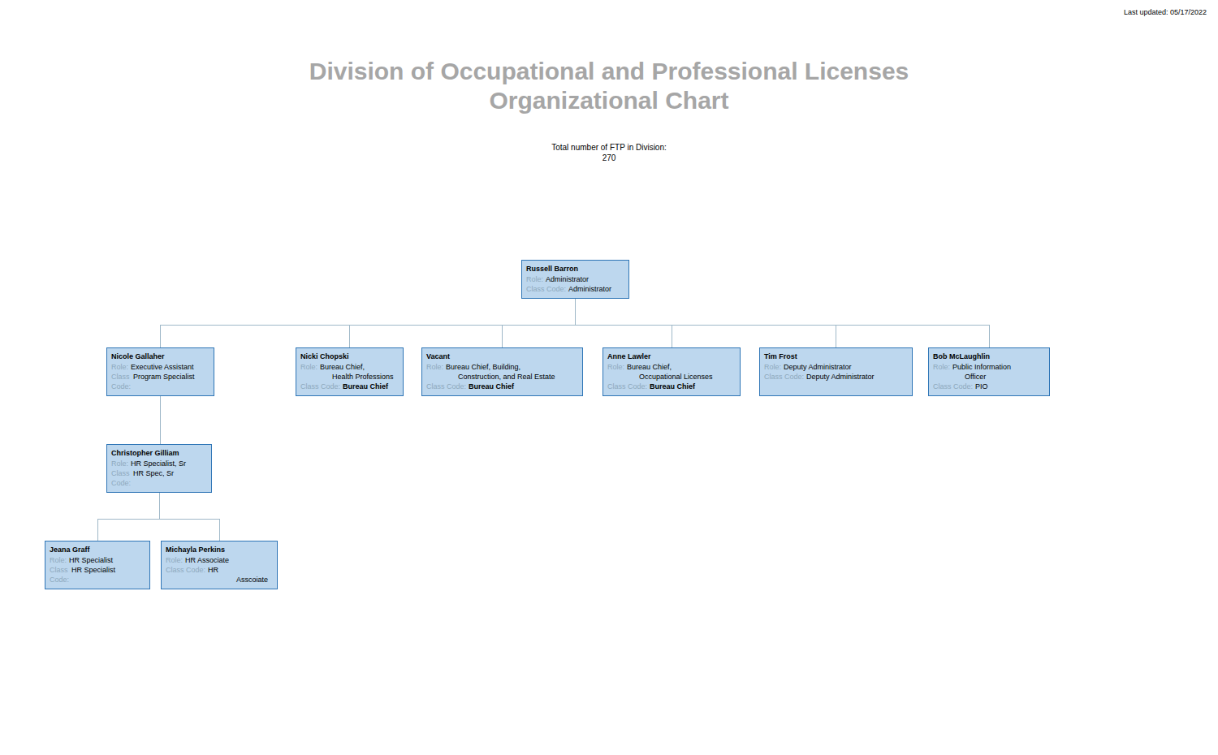Last updated: 05/17/2022
Division of Occupational and Professional Licenses
Organizational Chart
Total number of FTP in Division:
270
Russell Barron
Role: Administrator
Class Code: Administrator
Nicole Gallaher
Role: Executive Assistant
Class
Code: Program Specialist
Nicki Chopski
Role: Bureau Chief,
Health Professions
Class Code: Bureau Chief
Vacant
Role: Bureau Chief, Building,
Construction, and Real Estate
Class Code: Bureau Chief
Anne Lawler
Role: Bureau Chief,
Occupational Licenses
Class Code: Bureau Chief
Tim Frost
Role: Deputy Administrator
Class Code: Deputy Administrator
Bob McLaughlin
Role: Public Information
Officer
Class Code: PIO
Christopher Gilliam
Role: HR Specialist, Sr
Class
Code: HR Spec, Sr
Jeana Graff
Role: HR Specialist
Class
Code: HR Specialist
Michayla Perkins
Role: HR Associate
Class Code: HR
Asscoiate